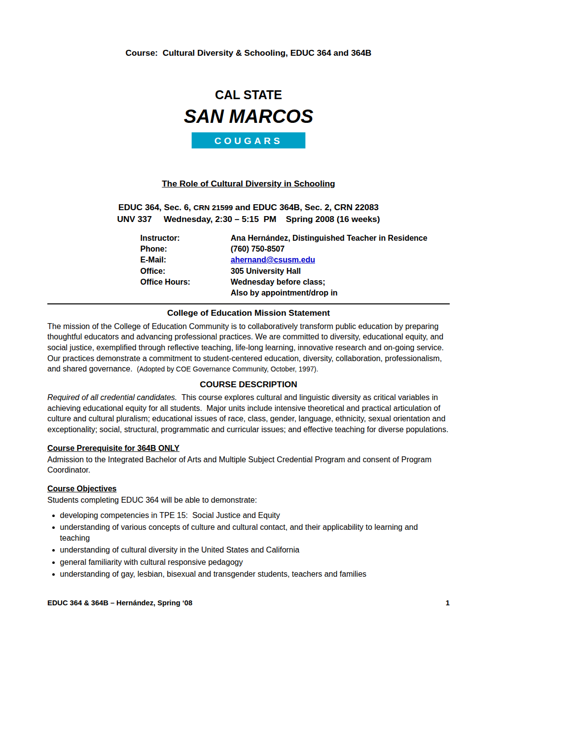Course: Cultural Diversity & Schooling, EDUC 364 and 364B
The Role of Cultural Diversity in Schooling
EDUC 364, Sec. 6, CRN 21599 and EDUC 364B, Sec. 2, CRN 22083
UNV 337 Wednesday, 2:30 – 5:15 PM Spring 2008 (16 weeks)
| Instructor: | Ana Hernández, Distinguished Teacher in Residence |
| Phone: | (760) 750-8507 |
| E-Mail: | ahernand@csusm.edu |
| Office: | 305 University Hall |
| Office Hours: | Wednesday before class; |
| | Also by appointment/drop in |
College of Education Mission Statement
The mission of the College of Education Community is to collaboratively transform public education by preparing thoughtful educators and advancing professional practices. We are committed to diversity, educational equity, and social justice, exemplified through reflective teaching, life-long learning, innovative research and on-going service. Our practices demonstrate a commitment to student-centered education, diversity, collaboration, professionalism, and shared governance. (Adopted by COE Governance Community, October, 1997).
COURSE DESCRIPTION
Required of all credential candidates. This course explores cultural and linguistic diversity as critical variables in achieving educational equity for all students. Major units include intensive theoretical and practical articulation of culture and cultural pluralism; educational issues of race, class, gender, language, ethnicity, sexual orientation and exceptionality; social, structural, programmatic and curricular issues; and effective teaching for diverse populations.
Course Prerequisite for 364B ONLY
Admission to the Integrated Bachelor of Arts and Multiple Subject Credential Program and consent of Program Coordinator.
Course Objectives
Students completing EDUC 364 will be able to demonstrate:
developing competencies in TPE 15: Social Justice and Equity
understanding of various concepts of culture and cultural contact, and their applicability to learning and teaching
understanding of cultural diversity in the United States and California
general familiarity with cultural responsive pedagogy
understanding of gay, lesbian, bisexual and transgender students, teachers and families
EDUC 364 & 364B – Hernández, Spring ‘08 1